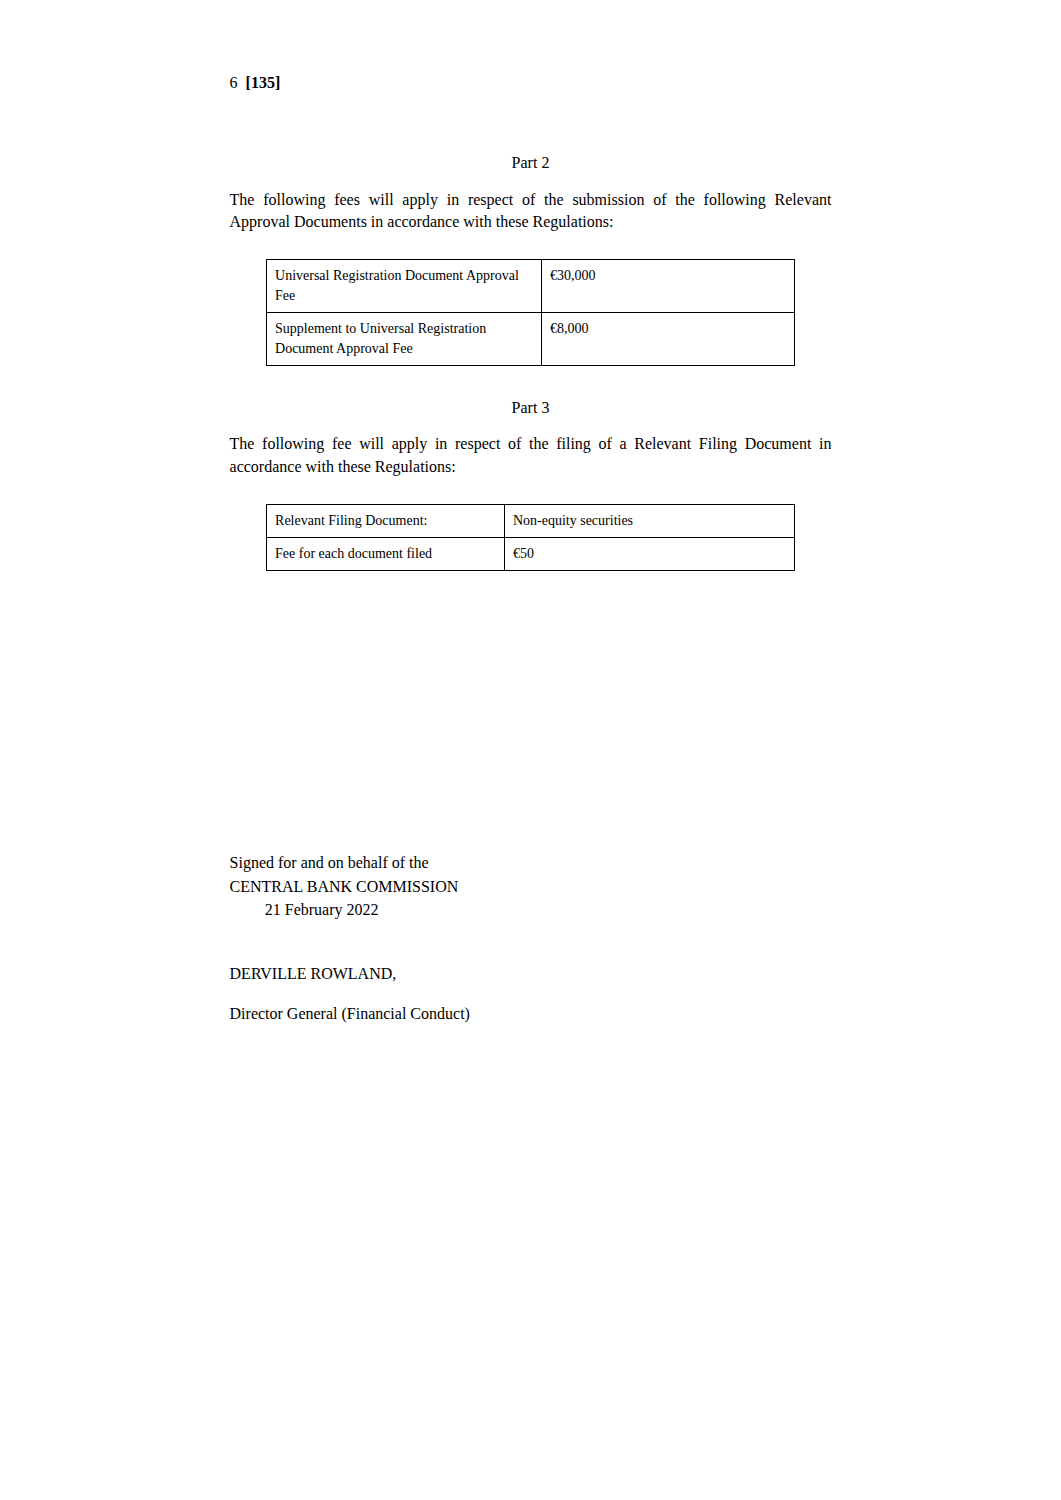6[135]
Part 2
The following fees will apply in respect of the submission of the following Relevant Approval Documents in accordance with these Regulations:
| Universal Registration Document Approval Fee | €30,000 |
| Supplement to Universal Registration Document Approval Fee | €8,000 |
Part 3
The following fee will apply in respect of the filing of a Relevant Filing Document in accordance with these Regulations:
| Relevant Filing Document: | Non-equity securities |
| Fee for each document filed | €50 |
Signed for and on behalf of the
CENTRAL BANK COMMISSION
21 February 2022
DERVILLE ROWLAND,
Director General (Financial Conduct)